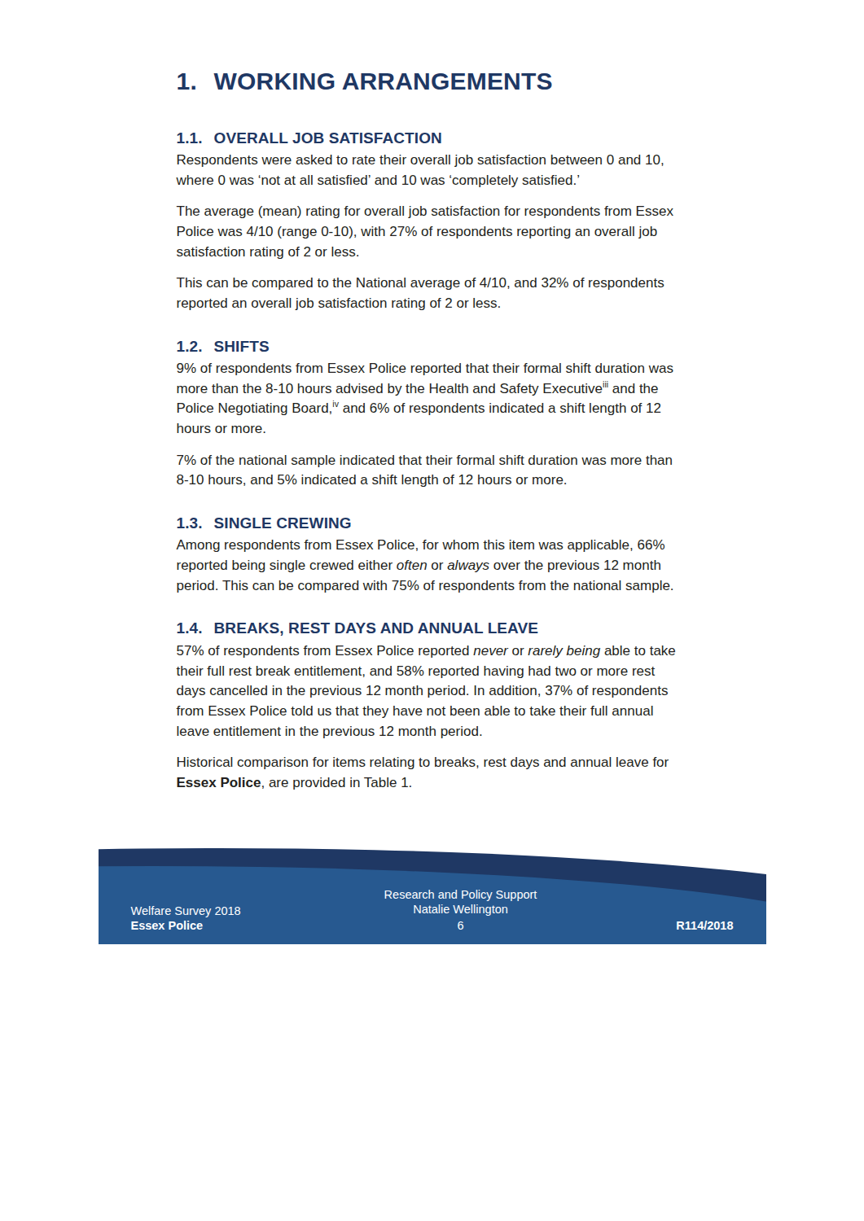1. WORKING ARRANGEMENTS
1.1. OVERALL JOB SATISFACTION
Respondents were asked to rate their overall job satisfaction between 0 and 10, where 0 was ‘not at all satisfied’ and 10 was ‘completely satisfied.’
The average (mean) rating for overall job satisfaction for respondents from Essex Police was 4/10 (range 0-10), with 27% of respondents reporting an overall job satisfaction rating of 2 or less.
This can be compared to the National average of 4/10, and 32% of respondents reported an overall job satisfaction rating of 2 or less.
1.2. SHIFTS
9% of respondents from Essex Police reported that their formal shift duration was more than the 8-10 hours advised by the Health and Safety Executiveiii and the Police Negotiating Board,iv and 6% of respondents indicated a shift length of 12 hours or more.
7% of the national sample indicated that their formal shift duration was more than 8-10 hours, and 5% indicated a shift length of 12 hours or more.
1.3. SINGLE CREWING
Among respondents from Essex Police, for whom this item was applicable, 66% reported being single crewed either often or always over the previous 12 month period. This can be compared with 75% of respondents from the national sample.
1.4. BREAKS, REST DAYS AND ANNUAL LEAVE
57% of respondents from Essex Police reported never or rarely being able to take their full rest break entitlement, and 58% reported having had two or more rest days cancelled in the previous 12 month period. In addition, 37% of respondents from Essex Police told us that they have not been able to take their full annual leave entitlement in the previous 12 month period.
Historical comparison for items relating to breaks, rest days and annual leave for Essex Police, are provided in Table 1.
Welfare Survey 2018
Essex Police
Research and Policy Support
Natalie Wellington
6
R114/2018